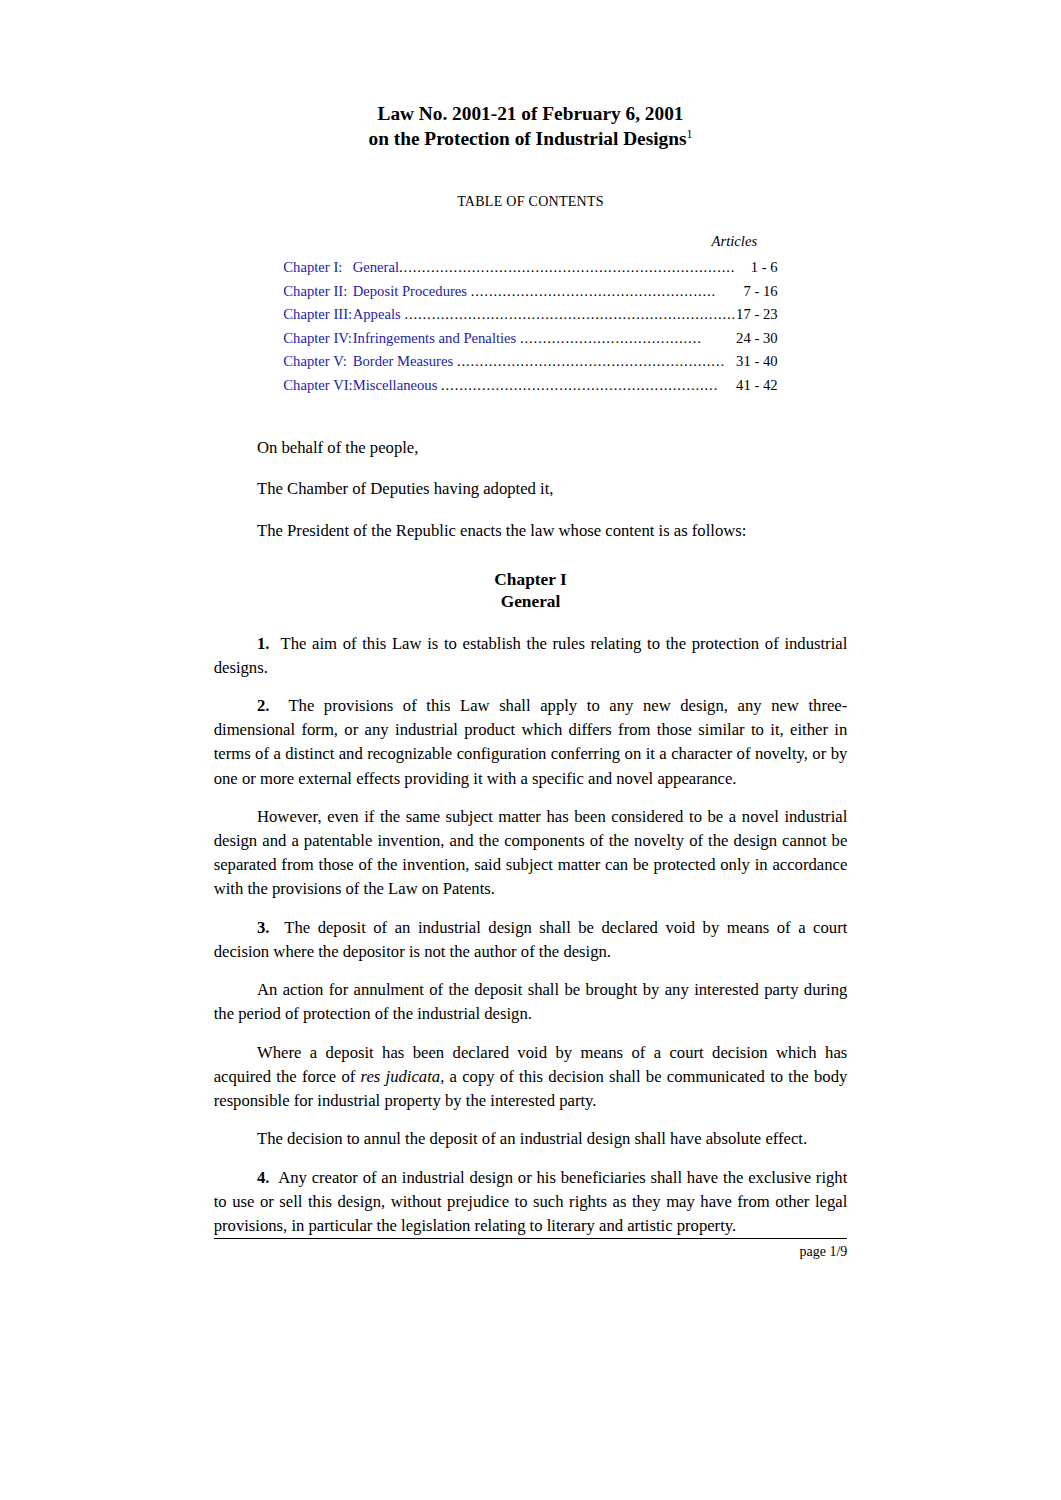Law No. 2001-21 of February 6, 2001
on the Protection of Industrial Designs1
TABLE OF CONTENTS
Articles
| Chapter I: | General .......................................................................... | 1 - 6 |
| Chapter II: | Deposit Procedures ...................................................... | 7 - 16 |
| Chapter III: | Appeals ......................................................................... | 17 - 23 |
| Chapter IV: | Infringements and Penalties ........................................ | 24 - 30 |
| Chapter V: | Border Measures ........................................................... | 31 - 40 |
| Chapter VI: | Miscellaneous ............................................................. | 41 - 42 |
On behalf of the people,
The Chamber of Deputies having adopted it,
The President of the Republic enacts the law whose content is as follows:
Chapter I
General
1. The aim of this Law is to establish the rules relating to the protection of industrial designs.
2. The provisions of this Law shall apply to any new design, any new three-dimensional form, or any industrial product which differs from those similar to it, either in terms of a distinct and recognizable configuration conferring on it a character of novelty, or by one or more external effects providing it with a specific and novel appearance.
However, even if the same subject matter has been considered to be a novel industrial design and a patentable invention, and the components of the novelty of the design cannot be separated from those of the invention, said subject matter can be protected only in accordance with the provisions of the Law on Patents.
3. The deposit of an industrial design shall be declared void by means of a court decision where the depositor is not the author of the design.
An action for annulment of the deposit shall be brought by any interested party during the period of protection of the industrial design.
Where a deposit has been declared void by means of a court decision which has acquired the force of res judicata, a copy of this decision shall be communicated to the body responsible for industrial property by the interested party.
The decision to annul the deposit of an industrial design shall have absolute effect.
4. Any creator of an industrial design or his beneficiaries shall have the exclusive right to use or sell this design, without prejudice to such rights as they may have from other legal provisions, in particular the legislation relating to literary and artistic property.
page 1/9